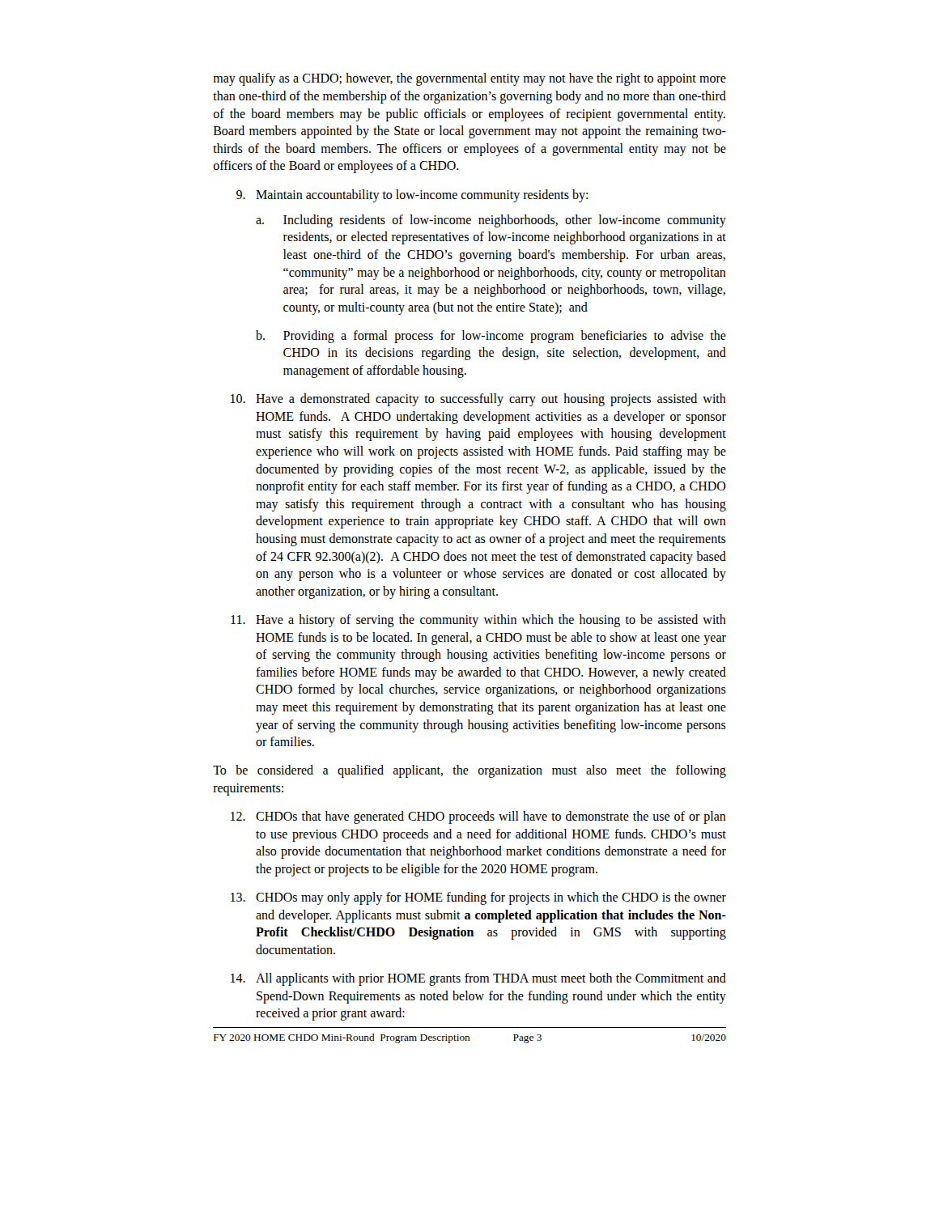may qualify as a CHDO; however, the governmental entity may not have the right to appoint more than one-third of the membership of the organization’s governing body and no more than one-third of the board members may be public officials or employees of recipient governmental entity. Board members appointed by the State or local government may not appoint the remaining two-thirds of the board members. The officers or employees of a governmental entity may not be officers of the Board or employees of a CHDO.
9. Maintain accountability to low-income community residents by:
a. Including residents of low-income neighborhoods, other low-income community residents, or elected representatives of low-income neighborhood organizations in at least one-third of the CHDO’s governing board's membership. For urban areas, “community” may be a neighborhood or neighborhoods, city, county or metropolitan area; for rural areas, it may be a neighborhood or neighborhoods, town, village, county, or multi-county area (but not the entire State); and
b. Providing a formal process for low-income program beneficiaries to advise the CHDO in its decisions regarding the design, site selection, development, and management of affordable housing.
10. Have a demonstrated capacity to successfully carry out housing projects assisted with HOME funds. A CHDO undertaking development activities as a developer or sponsor must satisfy this requirement by having paid employees with housing development experience who will work on projects assisted with HOME funds. Paid staffing may be documented by providing copies of the most recent W-2, as applicable, issued by the nonprofit entity for each staff member. For its first year of funding as a CHDO, a CHDO may satisfy this requirement through a contract with a consultant who has housing development experience to train appropriate key CHDO staff. A CHDO that will own housing must demonstrate capacity to act as owner of a project and meet the requirements of 24 CFR 92.300(a)(2). A CHDO does not meet the test of demonstrated capacity based on any person who is a volunteer or whose services are donated or cost allocated by another organization, or by hiring a consultant.
11. Have a history of serving the community within which the housing to be assisted with HOME funds is to be located. In general, a CHDO must be able to show at least one year of serving the community through housing activities benefiting low-income persons or families before HOME funds may be awarded to that CHDO. However, a newly created CHDO formed by local churches, service organizations, or neighborhood organizations may meet this requirement by demonstrating that its parent organization has at least one year of serving the community through housing activities benefiting low-income persons or families.
To be considered a qualified applicant, the organization must also meet the following requirements:
12. CHDOs that have generated CHDO proceeds will have to demonstrate the use of or plan to use previous CHDO proceeds and a need for additional HOME funds. CHDO’s must also provide documentation that neighborhood market conditions demonstrate a need for the project or projects to be eligible for the 2020 HOME program.
13. CHDOs may only apply for HOME funding for projects in which the CHDO is the owner and developer. Applicants must submit a completed application that includes the Non-Profit Checklist/CHDO Designation as provided in GMS with supporting documentation.
14. All applicants with prior HOME grants from THDA must meet both the Commitment and Spend-Down Requirements as noted below for the funding round under which the entity received a prior grant award:
FY 2020 HOME CHDO Mini-Round Program Description Page 3 10/2020